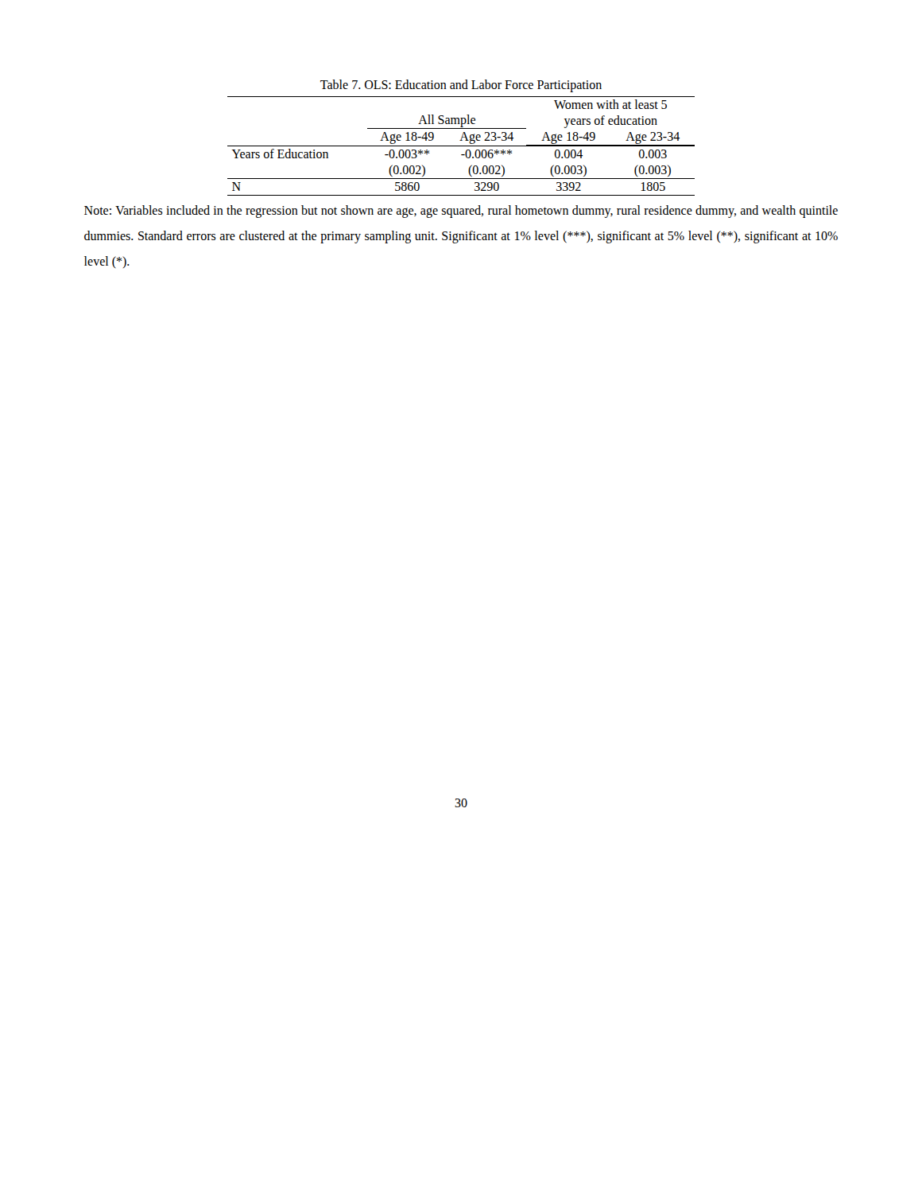Table 7. OLS: Education and Labor Force Participation
| | All Sample | Women with at least 5 years of education |
| | Age 18-49 | Age 23-34 | Age 18-49 | Age 23-34 |
| Years of Education | -0.003** | -0.006*** | 0.004 | 0.003 |
| | (0.002) | (0.002) | (0.003) | (0.003) |
| N | 5860 | 3290 | 3392 | 1805 |
Note: Variables included in the regression but not shown are age, age squared, rural hometown dummy, rural residence dummy, and wealth quintile dummies. Standard errors are clustered at the primary sampling unit. Significant at 1% level (***), significant at 5% level (**), significant at 10% level (*).
30